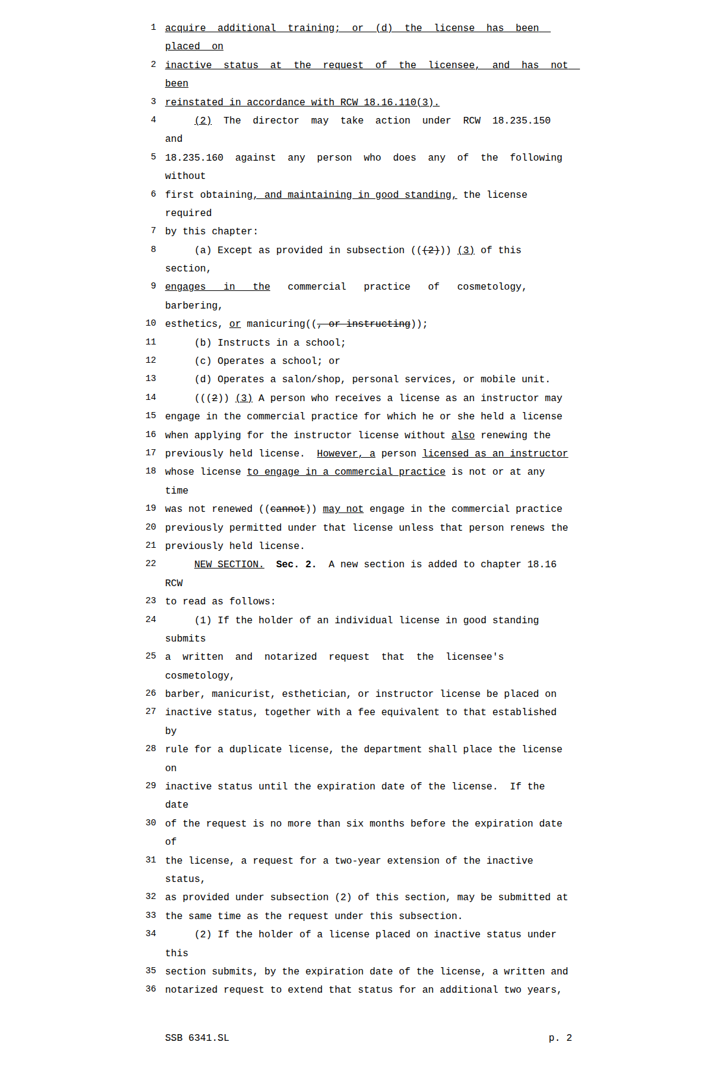1 acquire additional training; or (d) the license has been placed on
2 inactive status at the request of the licensee, and has not been
3 reinstated in accordance with RCW 18.16.110(3).
4 (2) The director may take action under RCW 18.235.150 and
518.235.160 against any person who does any of the following without
6first obtaining, and maintaining in good standing, the license required
7by this chapter:
8 (a) Except as provided in subsection (((2))) (3) of this section,
9 engages in the commercial practice of cosmetology, barbering,
10esthetics, or manicuring((, or instructing));
11 (b) Instructs in a school;
12 (c) Operates a school; or
13 (d) Operates a salon/shop, personal services, or mobile unit.
14 (((2)) (3) A person who receives a license as an instructor may
15engage in the commercial practice for which he or she held a license
16when applying for the instructor license without also renewing the
17previously held license. However, a person licensed as an instructor
18whose license to engage in a commercial practice is not or at any time
19was not renewed ((cannot)) may not engage in the commercial practice
20previously permitted under that license unless that person renews the
21previously held license.
22 NEW SECTION. Sec. 2. A new section is added to chapter 18.16 RCW
23to read as follows:
24 (1) If the holder of an individual license in good standing submits
25a written and notarized request that the licensee's cosmetology,
26barber, manicurist, esthetician, or instructor license be placed on
27inactive status, together with a fee equivalent to that established by
28rule for a duplicate license, the department shall place the license on
29inactive status until the expiration date of the license. If the date
30of the request is no more than six months before the expiration date of
31the license, a request for a two-year extension of the inactive status,
32as provided under subsection (2) of this section, may be submitted at
33the same time as the request under this subsection.
34 (2) If the holder of a license placed on inactive status under this
35section submits, by the expiration date of the license, a written and
36notarized request to extend that status for an additional two years,
SSB 6341.SL p. 2